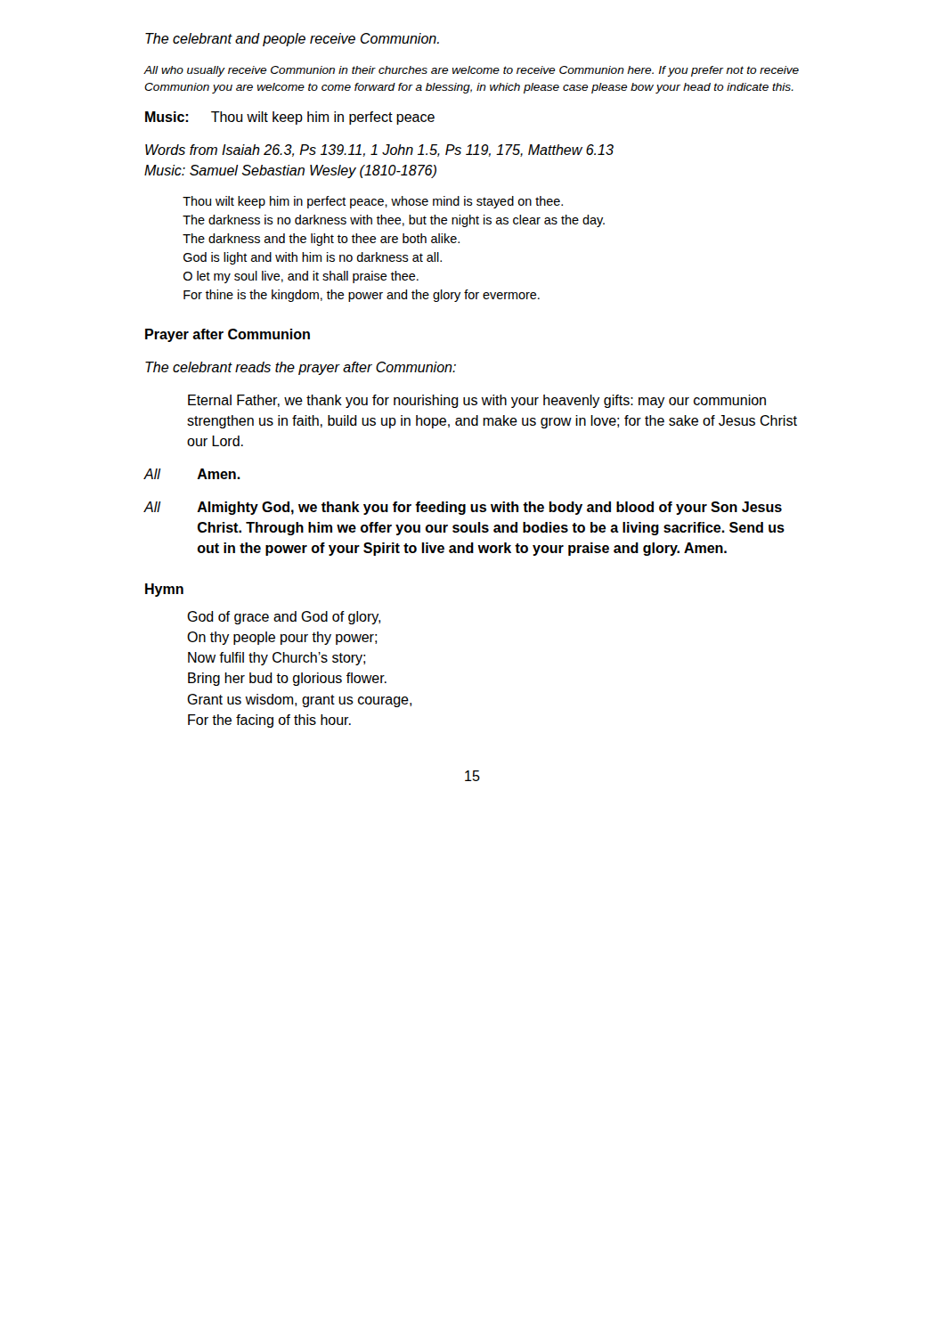The celebrant and people receive Communion.
All who usually receive Communion in their churches are welcome to receive Communion here. If you prefer not to receive Communion you are welcome to come forward for a blessing, in which please case please bow your head to indicate this.
Music: Thou wilt keep him in perfect peace
Words from Isaiah 26.3, Ps 139.11, 1 John 1.5, Ps 119, 175, Matthew 6.13
Music: Samuel Sebastian Wesley (1810-1876)
Thou wilt keep him in perfect peace, whose mind is stayed on thee.
The darkness is no darkness with thee, but the night is as clear as the day.
The darkness and the light to thee are both alike.
God is light and with him is no darkness at all.
O let my soul live, and it shall praise thee.
For thine is the kingdom, the power and the glory for evermore.
Prayer after Communion
The celebrant reads the prayer after Communion:
Eternal Father, we thank you for nourishing us with your heavenly gifts: may our communion strengthen us in faith, build us up in hope, and make us grow in love; for the sake of Jesus Christ our Lord.
All Amen.
All Almighty God, we thank you for feeding us with the body and blood of your Son Jesus Christ. Through him we offer you our souls and bodies to be a living sacrifice. Send us out in the power of your Spirit to live and work to your praise and glory. Amen.
Hymn
God of grace and God of glory,
On thy people pour thy power;
Now fulfil thy Church’s story;
Bring her bud to glorious flower.
Grant us wisdom, grant us courage,
For the facing of this hour.
15